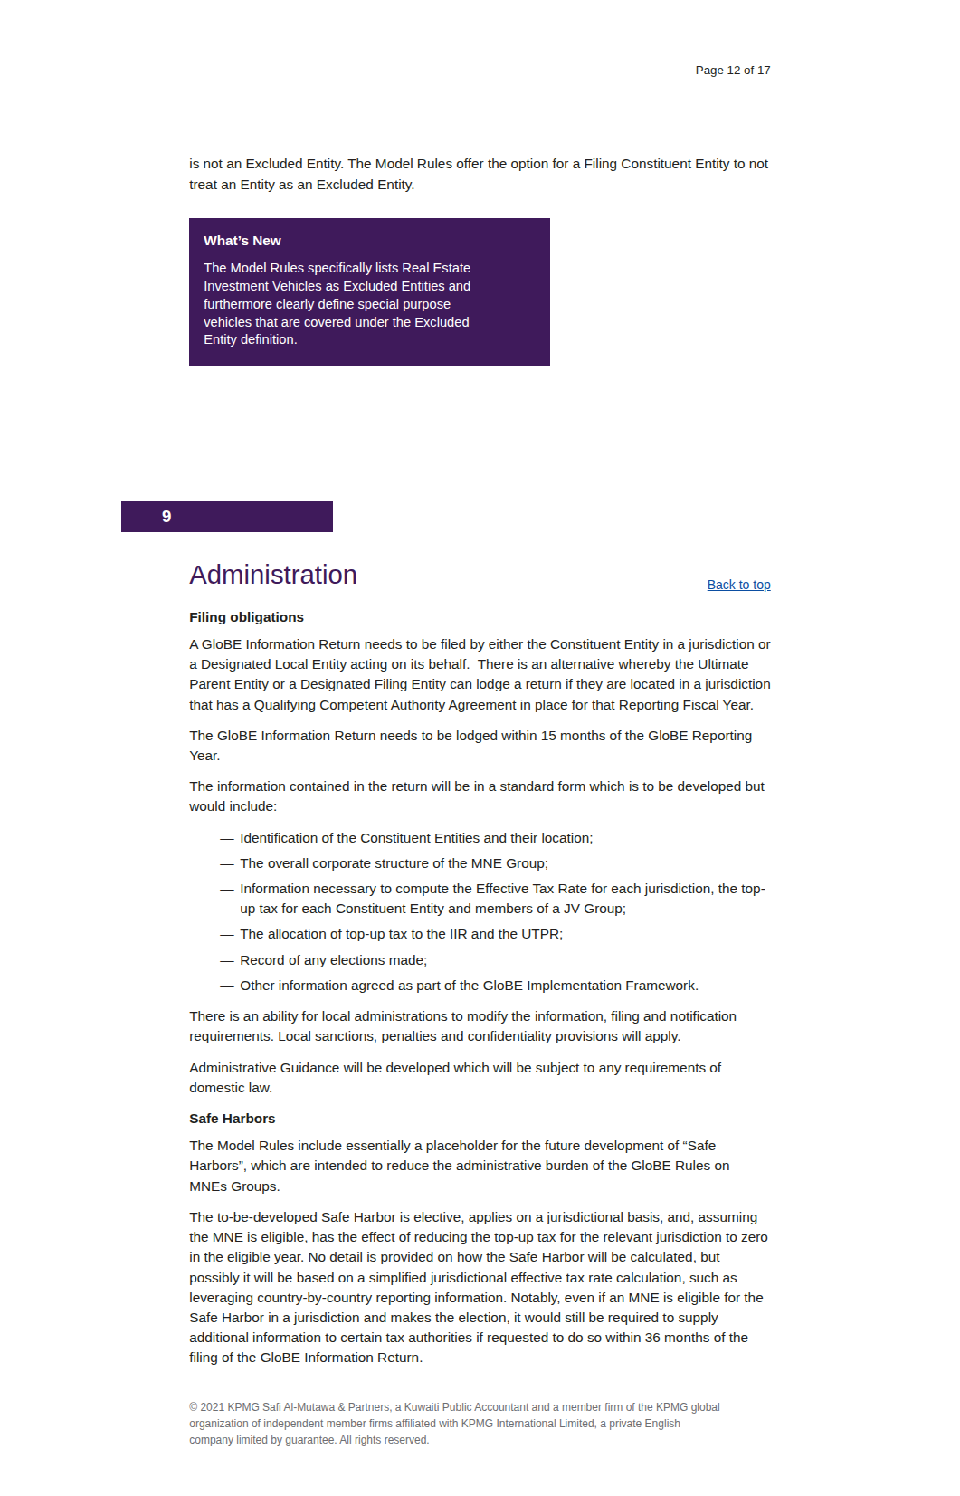Page 12 of 17
is not an Excluded Entity. The Model Rules offer the option for a Filing Constituent Entity to not treat an Entity as an Excluded Entity.
What’s New
The Model Rules specifically lists Real Estate Investment Vehicles as Excluded Entities and furthermore clearly define special purpose vehicles that are covered under the Excluded Entity definition.
9
Administration
Back to top
Filing obligations
A GloBE Information Return needs to be filed by either the Constituent Entity in a jurisdiction or a Designated Local Entity acting on its behalf. There is an alternative whereby the Ultimate Parent Entity or a Designated Filing Entity can lodge a return if they are located in a jurisdiction that has a Qualifying Competent Authority Agreement in place for that Reporting Fiscal Year.
The GloBE Information Return needs to be lodged within 15 months of the GloBE Reporting Year.
The information contained in the return will be in a standard form which is to be developed but would include:
Identification of the Constituent Entities and their location;
The overall corporate structure of the MNE Group;
Information necessary to compute the Effective Tax Rate for each jurisdiction, the top-up tax for each Constituent Entity and members of a JV Group;
The allocation of top-up tax to the IIR and the UTPR;
Record of any elections made;
Other information agreed as part of the GloBE Implementation Framework.
There is an ability for local administrations to modify the information, filing and notification requirements. Local sanctions, penalties and confidentiality provisions will apply.
Administrative Guidance will be developed which will be subject to any requirements of domestic law.
Safe Harbors
The Model Rules include essentially a placeholder for the future development of “Safe Harbors”, which are intended to reduce the administrative burden of the GloBE Rules on MNEs Groups.
The to-be-developed Safe Harbor is elective, applies on a jurisdictional basis, and, assuming the MNE is eligible, has the effect of reducing the top-up tax for the relevant jurisdiction to zero in the eligible year. No detail is provided on how the Safe Harbor will be calculated, but possibly it will be based on a simplified jurisdictional effective tax rate calculation, such as leveraging country-by-country reporting information. Notably, even if an MNE is eligible for the Safe Harbor in a jurisdiction and makes the election, it would still be required to supply additional information to certain tax authorities if requested to do so within 36 months of the filing of the GloBE Information Return.
© 2021 KPMG Safi Al-Mutawa & Partners, a Kuwaiti Public Accountant and a member firm of the KPMG global organization of independent member firms affiliated with KPMG International Limited, a private English company limited by guarantee. All rights reserved.